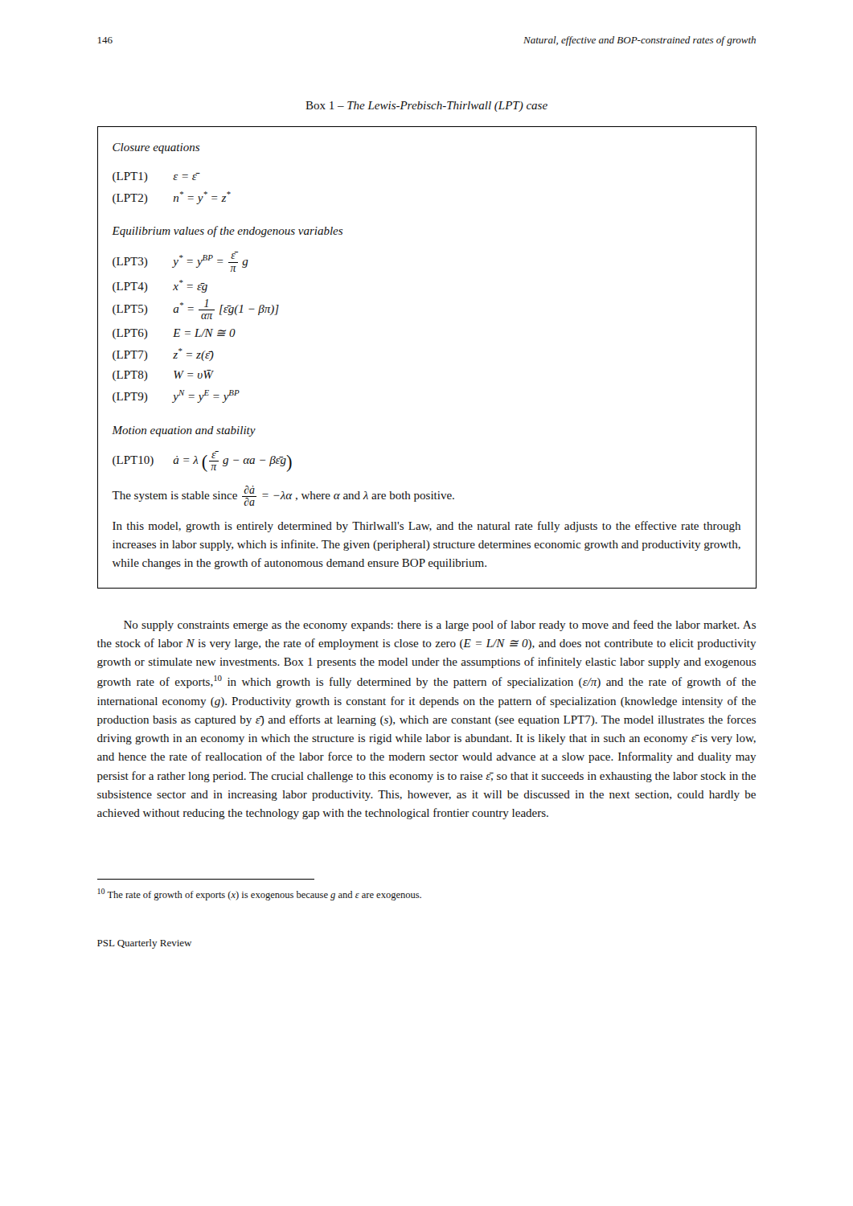146 Natural, effective and BOP-constrained rates of growth
Box 1 – The Lewis-Prebisch-Thirlwall (LPT) case
Closure equations
(LPT1) ε = ε̄
(LPT2) n* = y* = z*
Equilibrium values of the endogenous variables
(LPT3) y* = yBP = ε̄π g
(LPT4) x* = ε̄g
(LPT5) a* = 1 απ [ε̄g(1 − βπ)]
(LPT6) E = L/N ≅ 0
(LPT7) z* = z(ε̄)
(LPT8) W = υW̄
(LPT9) yN = yE = yBP
Motion equation and stability
(LPT10) ȧ = λ (ε̄π g − αa − βε̄g)
The system is stable since ∂ȧ∂a = −λα , where α and λ are both positive.
In this model, growth is entirely determined by Thirlwall's Law, and the natural rate fully adjusts to the effective rate through increases in labor supply, which is infinite. The given (peripheral) structure determines economic growth and productivity growth, while changes in the growth of autonomous demand ensure BOP equilibrium.
No supply constraints emerge as the economy expands: there is a large pool of labor ready to move and feed the labor market. As the stock of labor N is very large, the rate of employment is close to zero (E = L/N ≅ 0), and does not contribute to elicit productivity growth or stimulate new investments. Box 1 presents the model under the assumptions of infinitely elastic labor supply and exogenous growth rate of exports,10 in which growth is fully determined by the pattern of specialization (ε/π) and the rate of growth of the international economy (g). Productivity growth is constant for it depends on the pattern of specialization (knowledge intensity of the production basis as captured by ε̄) and efforts at learning (s), which are constant (see equation LPT7). The model illustrates the forces driving growth in an economy in which the structure is rigid while labor is abundant. It is likely that in such an economy ε̄ is very low, and hence the rate of reallocation of the labor force to the modern sector would advance at a slow pace. Informality and duality may persist for a rather long period. The crucial challenge to this economy is to raise ε̄, so that it succeeds in exhausting the labor stock in the subsistence sector and in increasing labor productivity. This, however, as it will be discussed in the next section, could hardly be achieved without reducing the technology gap with the technological frontier country leaders.
10 The rate of growth of exports (x) is exogenous because g and ε are exogenous.
PSL Quarterly Review